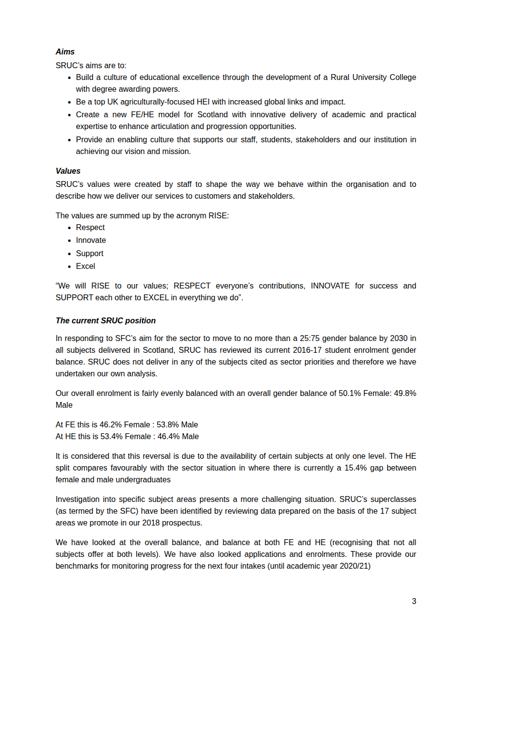Aims
SRUC’s aims are to:
Build a culture of educational excellence through the development of a Rural University College with degree awarding powers.
Be a top UK agriculturally-focused HEI with increased global links and impact.
Create a new FE/HE model for Scotland with innovative delivery of academic and practical expertise to enhance articulation and progression opportunities.
Provide an enabling culture that supports our staff, students, stakeholders and our institution in achieving our vision and mission.
Values
SRUC’s values were created by staff to shape the way we behave within the organisation and to describe how we deliver our services to customers and stakeholders.
The values are summed up by the acronym RISE:
Respect
Innovate
Support
Excel
“We will RISE to our values; RESPECT everyone’s contributions, INNOVATE for success and SUPPORT each other to EXCEL in everything we do”.
The current SRUC position
In responding to SFC’s aim for the sector to move to no more than a 25:75 gender balance by 2030 in all subjects delivered in Scotland, SRUC has reviewed its current 2016-17 student enrolment gender balance. SRUC does not deliver in any of the subjects cited as sector priorities and therefore we have undertaken our own analysis.
Our overall enrolment is fairly evenly balanced with an overall gender balance of 50.1% Female: 49.8% Male
At FE this is 46.2% Female : 53.8% Male
At HE this is 53.4% Female : 46.4% Male
It is considered that this reversal is due to the availability of certain subjects at only one level. The HE split compares favourably with the sector situation in where there is currently a 15.4% gap between female and male undergraduates
Investigation into specific subject areas presents a more challenging situation. SRUC’s superclasses (as termed by the SFC) have been identified by reviewing data prepared on the basis of the 17 subject areas we promote in our 2018 prospectus.
We have looked at the overall balance, and balance at both FE and HE (recognising that not all subjects offer at both levels). We have also looked applications and enrolments. These provide our benchmarks for monitoring progress for the next four intakes (until academic year 2020/21)
3